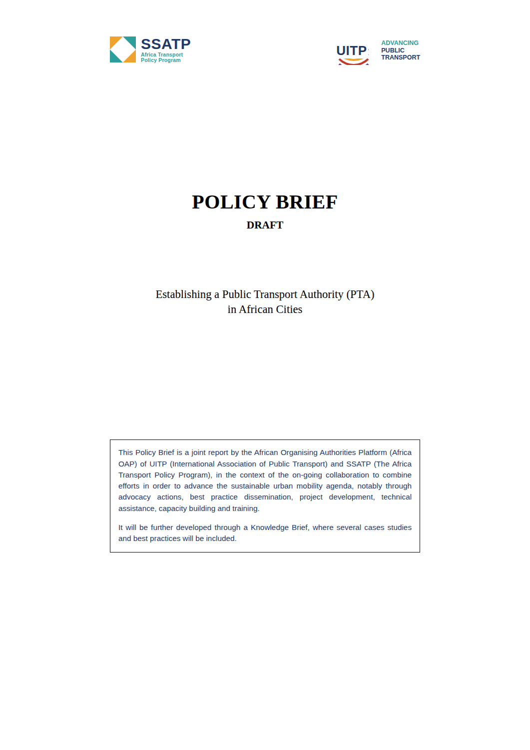SSATP
Africa Transport Policy Program
UITP
Advancing
Public
Transport
POLICY BRIEF
DRAFT
Establishing a Public Transport Authority (PTA)
in African Cities
This Policy Brief is a joint report by the African Organising Authorities Platform (Africa OAP) of UITP (International Association of Public Transport) and SSATP (The Africa Transport Policy Program), in the context of the on-going collaboration to combine efforts in order to advance the sustainable urban mobility agenda, notably through advocacy actions, best practice dissemination, project development, technical assistance, capacity building and training.
It will be further developed through a Knowledge Brief, where several cases studies and best practices will be included.